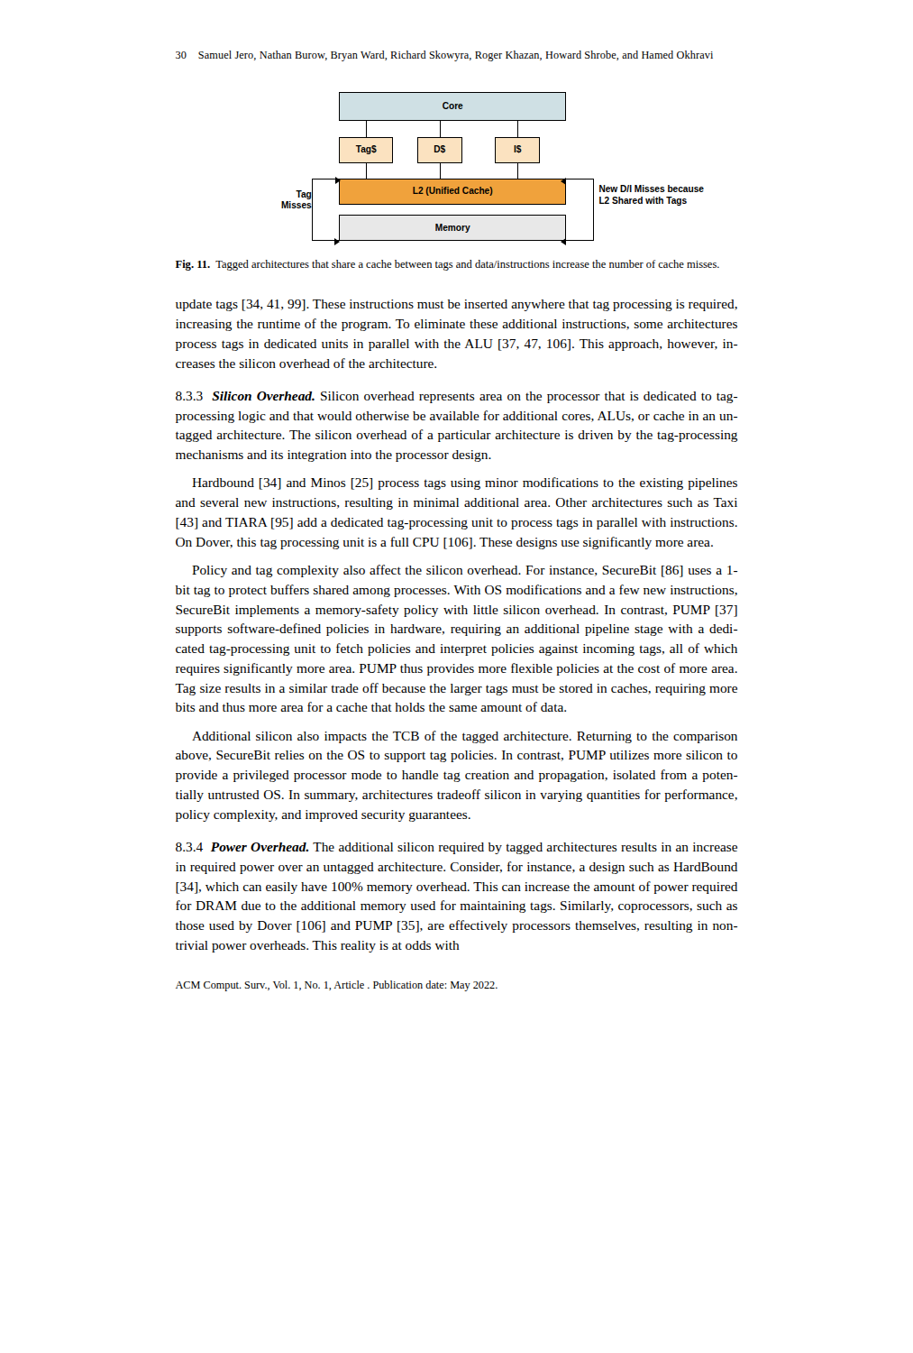30 Samuel Jero, Nathan Burow, Bryan Ward, Richard Skowyra, Roger Khazan, Howard Shrobe, and Hamed Okhravi
Core
Tag$
D$
I$
L2 (Unified Cache)
Memory
Tag
Misses
New D/I Misses because
L2 Shared with Tags
Fig. 11. Tagged architectures that share a cache between tags and data/instructions increase the number of cache misses.
update tags [34, 41, 99]. These instructions must be inserted anywhere that tag processing is required, increasing the runtime of the program. To eliminate these additional instructions, some architectures process tags in dedicated units in parallel with the ALU [37, 47, 106]. This approach, however, increases the silicon overhead of the architecture.
8.3.3 Silicon Overhead. Silicon overhead represents area on the processor that is dedicated to tag-processing logic and that would otherwise be available for additional cores, ALUs, or cache in an untagged architecture. The silicon overhead of a particular architecture is driven by the tag-processing mechanisms and its integration into the processor design.
Hardbound [34] and Minos [25] process tags using minor modifications to the existing pipelines and several new instructions, resulting in minimal additional area. Other architectures such as Taxi [43] and TIARA [95] add a dedicated tag-processing unit to process tags in parallel with instructions. On Dover, this tag processing unit is a full CPU [106]. These designs use significantly more area.
Policy and tag complexity also affect the silicon overhead. For instance, SecureBit [86] uses a 1-bit tag to protect buffers shared among processes. With OS modifications and a few new instructions, SecureBit implements a memory-safety policy with little silicon overhead. In contrast, PUMP [37] supports software-defined policies in hardware, requiring an additional pipeline stage with a dedicated tag-processing unit to fetch policies and interpret policies against incoming tags, all of which requires significantly more area. PUMP thus provides more flexible policies at the cost of more area. Tag size results in a similar trade off because the larger tags must be stored in caches, requiring more bits and thus more area for a cache that holds the same amount of data.
Additional silicon also impacts the TCB of the tagged architecture. Returning to the comparison above, SecureBit relies on the OS to support tag policies. In contrast, PUMP utilizes more silicon to provide a privileged processor mode to handle tag creation and propagation, isolated from a potentially untrusted OS. In summary, architectures tradeoff silicon in varying quantities for performance, policy complexity, and improved security guarantees.
8.3.4 Power Overhead. The additional silicon required by tagged architectures results in an increase in required power over an untagged architecture. Consider, for instance, a design such as HardBound [34], which can easily have 100% memory overhead. This can increase the amount of power required for DRAM due to the additional memory used for maintaining tags. Similarly, coprocessors, such as those used by Dover [106] and PUMP [35], are effectively processors themselves, resulting in nontrivial power overheads. This reality is at odds with
ACM Comput. Surv., Vol. 1, No. 1, Article . Publication date: May 2022.